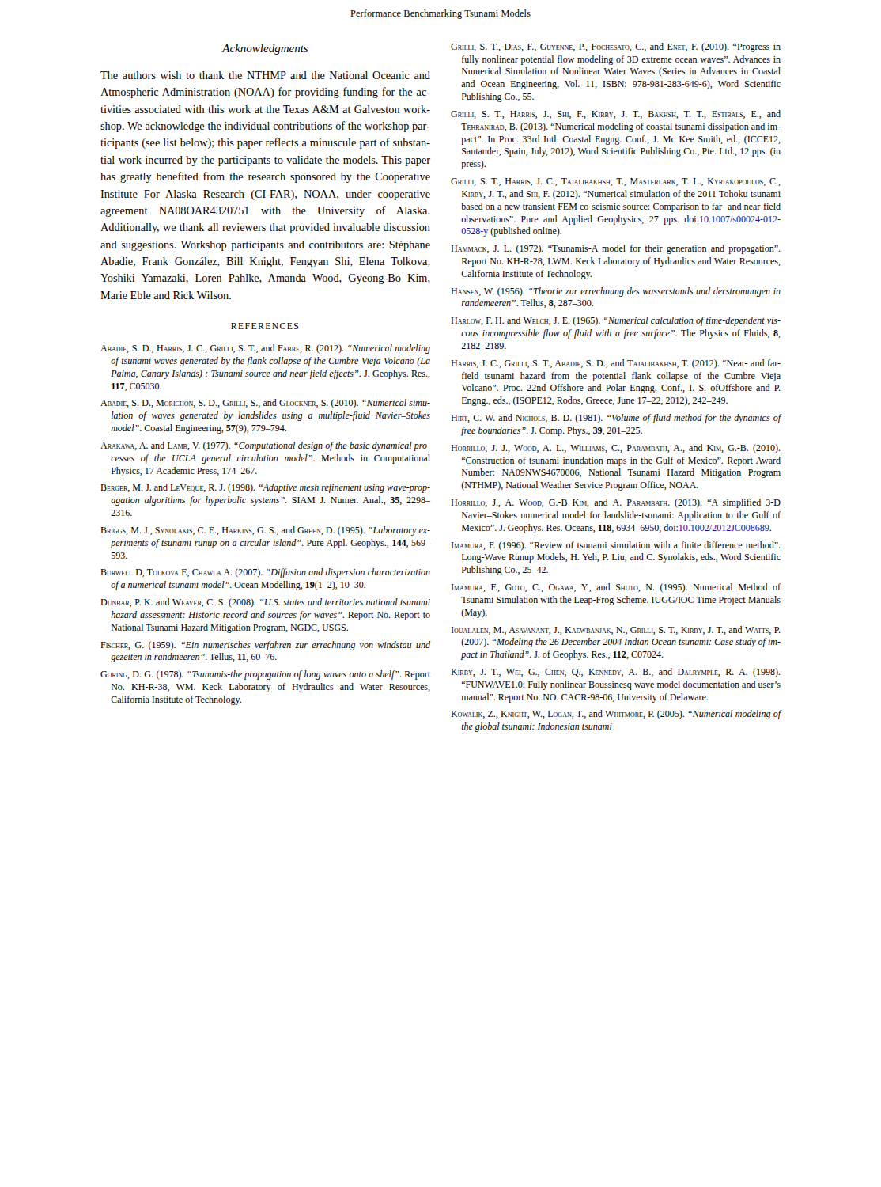Performance Benchmarking Tsunami Models
Acknowledgments
The authors wish to thank the NTHMP and the National Oceanic and Atmospheric Administration (NOAA) for providing funding for the activities associated with this work at the Texas A&M at Galveston workshop. We acknowledge the individual contributions of the workshop participants (see list below); this paper reflects a minuscule part of substantial work incurred by the participants to validate the models. This paper has greatly benefited from the research sponsored by the Cooperative Institute For Alaska Research (CI-FAR), NOAA, under cooperative agreement NA08OAR4320751 with the University of Alaska. Additionally, we thank all reviewers that provided invaluable discussion and suggestions. Workshop participants and contributors are: Stéphane Abadie, Frank González, Bill Knight, Fengyan Shi, Elena Tolkova, Yoshiki Yamazaki, Loren Pahlke, Amanda Wood, Gyeong-Bo Kim, Marie Eble and Rick Wilson.
References
Abadie, S. D., Harris, J. C., Grilli, S. T., and Fabre, R. (2012). “Numerical modeling of tsunami waves generated by the flank collapse of the Cumbre Vieja Volcano (La Palma, Canary Islands) : Tsunami source and near field effects”. J. Geophys. Res., 117, C05030.
Abadie, S. D., Morichon, S. D., Grilli, S., and Glockner, S. (2010). “Numerical simulation of waves generated by landslides using a multiple-fluid Navier–Stokes model”. Coastal Engineering, 57(9), 779–794.
Arakawa, A. and Lamb, V. (1977). “Computational design of the basic dynamical processes of the UCLA general circulation model”. Methods in Computational Physics, 17 Academic Press, 174–267.
Berger, M. J. and LeVeque, R. J. (1998). “Adaptive mesh refinement using wave-propagation algorithms for hyperbolic systems”. SIAM J. Numer. Anal., 35, 2298–2316.
Briggs, M. J., Synolakis, C. E., Harkins, G. S., and Green, D. (1995). “Laboratory experiments of tsunami runup on a circular island”. Pure Appl. Geophys., 144, 569–593.
Burwell D, Tolkova E, Chawla A. (2007). “Diffusion and dispersion characterization of a numerical tsunami model”. Ocean Modelling, 19(1–2), 10–30.
Dunbar, P. K. and Weaver, C. S. (2008). “U.S. states and territories national tsunami hazard assessment: Historic record and sources for waves”. Report No. Report to National Tsunami Hazard Mitigation Program, NGDC, USGS.
Fischer, G. (1959). “Ein numerisches verfahren zur errechnung von windstau und gezeiten in randmeeren”. Tellus, 11, 60–76.
Goring, D. G. (1978). “Tsunamis-the propagation of long waves onto a shelf”. Report No. KH-R-38, WM. Keck Laboratory of Hydraulics and Water Resources, California Institute of Technology.
Grilli, S. T., Dias, F., Guyenne, P., Fochesato, C., and Enet, F. (2010). “Progress in fully nonlinear potential flow modeling of 3D extreme ocean waves”. Advances in Numerical Simulation of Nonlinear Water Waves (Series in Advances in Coastal and Ocean Engineering, Vol. 11, ISBN: 978-981-283-649-6), Word Scientific Publishing Co., 55.
Grilli, S. T., Harris, J., Shi, F., Kirby, J. T., Bakhsh, T. T., Estibals, E., and Tehranirad, B. (2013). “Numerical modeling of coastal tsunami dissipation and impact”. In Proc. 33rd Intl. Coastal Engng. Conf., J. Mc Kee Smith, ed., (ICCE12, Santander, Spain, July, 2012), Word Scientific Publishing Co., Pte. Ltd., 12 pps. (in press).
Grilli, S. T., Harris, J. C., Tajalibakhsh, T., Masterlark, T. L., Kyriakopoulos, C., Kirby, J. T., and Shi, F. (2012). “Numerical simulation of the 2011 Tohoku tsunami based on a new transient FEM co-seismic source: Comparison to far- and near-field observations”. Pure and Applied Geophysics, 27 pps. doi:10.1007/s00024-012-0528-y (published online).
Hammack, J. L. (1972). “Tsunamis-A model for their generation and propagation”. Report No. KH-R-28, LWM. Keck Laboratory of Hydraulics and Water Resources, California Institute of Technology.
Hansen, W. (1956). “Theorie zur errechnung des wasserstands und derstromungen in randemeeren”. Tellus, 8, 287–300.
Harlow, F. H. and Welch, J. E. (1965). “Numerical calculation of time-dependent viscous incompressible flow of fluid with a free surface”. The Physics of Fluids, 8, 2182–2189.
Harris, J. C., Grilli, S. T., Abadie, S. D., and Tajalibakhsh, T. (2012). “Near- and far-field tsunami hazard from the potential flank collapse of the Cumbre Vieja Volcano”. Proc. 22nd Offshore and Polar Engng. Conf., I. S. ofOffshore and P. Engng., eds., (ISOPE12, Rodos, Greece, June 17–22, 2012), 242–249.
Hirt, C. W. and Nichols, B. D. (1981). “Volume of fluid method for the dynamics of free boundaries”. J. Comp. Phys., 39, 201–225.
Horrillo, J. J., Wood, A. L., Williams, C., Parambath, A., and Kim, G.-B. (2010). “Construction of tsunami inundation maps in the Gulf of Mexico”. Report Award Number: NA09NWS4670006, National Tsunami Hazard Mitigation Program (NTHMP), National Weather Service Program Office, NOAA.
Horrillo, J., A. Wood, G.-B Kim, and A. Parambath. (2013). “A simplified 3-D Navier–Stokes numerical model for landslide-tsunami: Application to the Gulf of Mexico”. J. Geophys. Res. Oceans, 118, 6934–6950, doi:10.1002/2012JC008689.
Imamura, F. (1996). “Review of tsunami simulation with a finite difference method”. Long-Wave Runup Models, H. Yeh, P. Liu, and C. Synolakis, eds., Word Scientific Publishing Co., 25–42.
Imamura, F., Goto, C., Ogawa, Y., and Shuto, N. (1995). Numerical Method of Tsunami Simulation with the Leap-Frog Scheme. IUGG/IOC Time Project Manuals (May).
Ioualalen, M., Asavanant, J., Kaewbanjak, N., Grilli, S. T., Kirby, J. T., and Watts, P. (2007). “Modeling the 26 December 2004 Indian Ocean tsunami: Case study of impact in Thailand”. J. of Geophys. Res., 112, C07024.
Kirby, J. T., Wei, G., Chen, Q., Kennedy, A. B., and Dalrymple, R. A. (1998). “FUNWAVE1.0: Fully nonlinear Boussinesq wave model documentation and user’s manual”. Report No. NO. CACR-98-06, University of Delaware.
Kowalik, Z., Knight, W., Logan, T., and Whitmore, P. (2005). “Numerical modeling of the global tsunami: Indonesian tsunami